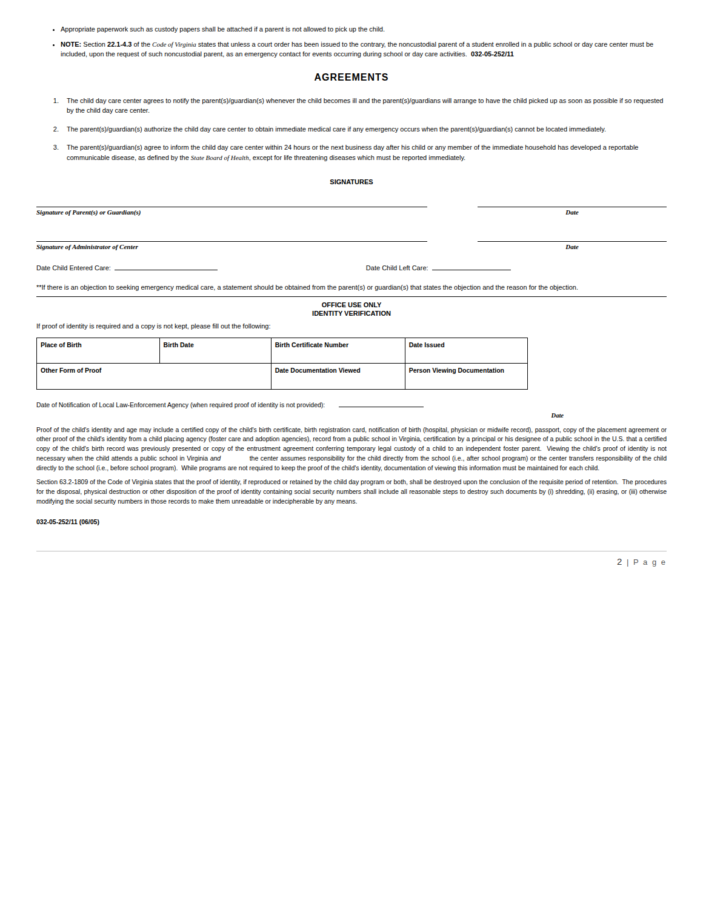Appropriate paperwork such as custody papers shall be attached if a parent is not allowed to pick up the child.
NOTE: Section 22.1-4.3 of the Code of Virginia states that unless a court order has been issued to the contrary, the noncustodial parent of a student enrolled in a public school or day care center must be included, upon the request of such noncustodial parent, as an emergency contact for events occurring during school or day care activities. 032-05-252/11
AGREEMENTS
The child day care center agrees to notify the parent(s)/guardian(s) whenever the child becomes ill and the parent(s)/guardians will arrange to have the child picked up as soon as possible if so requested by the child day care center.
The parent(s)/guardian(s) authorize the child day care center to obtain immediate medical care if any emergency occurs when the parent(s)/guardian(s) cannot be located immediately.
The parent(s)/guardian(s) agree to inform the child day care center within 24 hours or the next business day after his child or any member of the immediate household has developed a reportable communicable disease, as defined by the State Board of Health, except for life threatening diseases which must be reported immediately.
SIGNATURES
| Signature of Parent(s) or Guardian(s) | | Date |
| Signature of Administrator of Center | | Date |
Date Child Entered Care: Date Child Left Care:
**If there is an objection to seeking emergency medical care, a statement should be obtained from the parent(s) or guardian(s) that states the objection and the reason for the objection.
OFFICE USE ONLY
IDENTITY VERIFICATION
If proof of identity is required and a copy is not kept, please fill out the following:
| Place of Birth | Birth Date | Birth Certificate Number | Date Issued |
| Other Form of Proof | Date Documentation Viewed | Person Viewing Documentation |
Date of Notification of Local Law-Enforcement Agency (when required proof of identity is not provided):
Date
Proof of the child's identity and age may include a certified copy of the child's birth certificate, birth registration card, notification of birth (hospital, physician or midwife record), passport, copy of the placement agreement or other proof of the child's identity from a child placing agency (foster care and adoption agencies), record from a public school in Virginia, certification by a principal or his designee of a public school in the U.S. that a certified copy of the child's birth record was previously presented or copy of the entrustment agreement conferring temporary legal custody of a child to an independent foster parent. Viewing the child's proof of identity is not necessary when the child attends a public school in Virginia and the center assumes responsibility for the child directly from the school (i.e., after school program) or the center transfers responsibility of the child directly to the school (i.e., before school program). While programs are not required to keep the proof of the child's identity, documentation of viewing this information must be maintained for each child.
Section 63.2-1809 of the Code of Virginia states that the proof of identity, if reproduced or retained by the child day program or both, shall be destroyed upon the conclusion of the requisite period of retention. The procedures for the disposal, physical destruction or other disposition of the proof of identity containing social security numbers shall include all reasonable steps to destroy such documents by (i) shredding, (ii) erasing, or (iii) otherwise modifying the social security numbers in those records to make them unreadable or indecipherable by any means.
032-05-252/11 (06/05)
2 | P a g e